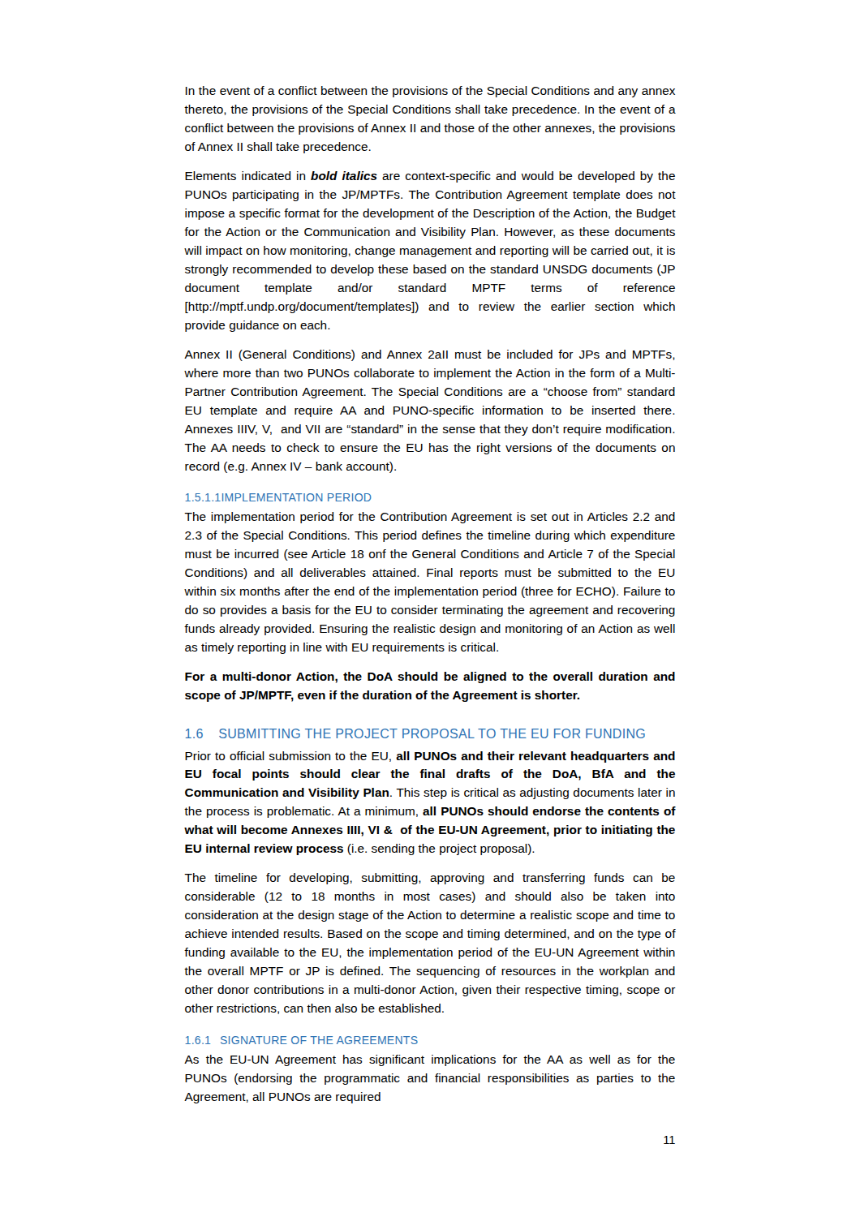In the event of a conflict between the provisions of the Special Conditions and any annex thereto, the provisions of the Special Conditions shall take precedence. In the event of a conflict between the provisions of Annex II and those of the other annexes, the provisions of Annex II shall take precedence.
Elements indicated in bold italics are context-specific and would be developed by the PUNOs participating in the JP/MPTFs. The Contribution Agreement template does not impose a specific format for the development of the Description of the Action, the Budget for the Action or the Communication and Visibility Plan. However, as these documents will impact on how monitoring, change management and reporting will be carried out, it is strongly recommended to develop these based on the standard UNSDG documents (JP document template and/or standard MPTF terms of reference [http://mptf.undp.org/document/templates]) and to review the earlier section which provide guidance on each.
Annex II (General Conditions) and Annex 2aII must be included for JPs and MPTFs, where more than two PUNOs collaborate to implement the Action in the form of a Multi-Partner Contribution Agreement. The Special Conditions are a “choose from” standard EU template and require AA and PUNO-specific information to be inserted there. Annexes IIIV, V, and VII are “standard” in the sense that they don’t require modification. The AA needs to check to ensure the EU has the right versions of the documents on record (e.g. Annex IV – bank account).
1.5.1.1 IMPLEMENTATION PERIOD
The implementation period for the Contribution Agreement is set out in Articles 2.2 and 2.3 of the Special Conditions. This period defines the timeline during which expenditure must be incurred (see Article 18 onf the General Conditions and Article 7 of the Special Conditions) and all deliverables attained. Final reports must be submitted to the EU within six months after the end of the implementation period (three for ECHO). Failure to do so provides a basis for the EU to consider terminating the agreement and recovering funds already provided. Ensuring the realistic design and monitoring of an Action as well as timely reporting in line with EU requirements is critical.
For a multi-donor Action, the DoA should be aligned to the overall duration and scope of JP/MPTF, even if the duration of the Agreement is shorter.
1.6 SUBMITTING THE PROJECT PROPOSAL TO THE EU FOR FUNDING
Prior to official submission to the EU, all PUNOs and their relevant headquarters and EU focal points should clear the final drafts of the DoA, BfA and the Communication and Visibility Plan. This step is critical as adjusting documents later in the process is problematic. At a minimum, all PUNOs should endorse the contents of what will become Annexes IIII, VI & of the EU-UN Agreement, prior to initiating the EU internal review process (i.e. sending the project proposal).
The timeline for developing, submitting, approving and transferring funds can be considerable (12 to 18 months in most cases) and should also be taken into consideration at the design stage of the Action to determine a realistic scope and time to achieve intended results. Based on the scope and timing determined, and on the type of funding available to the EU, the implementation period of the EU-UN Agreement within the overall MPTF or JP is defined. The sequencing of resources in the workplan and other donor contributions in a multi-donor Action, given their respective timing, scope or other restrictions, can then also be established.
1.6.1 SIGNATURE OF THE AGREEMENTS
As the EU-UN Agreement has significant implications for the AA as well as for the PUNOs (endorsing the programmatic and financial responsibilities as parties to the Agreement, all PUNOs are required
11